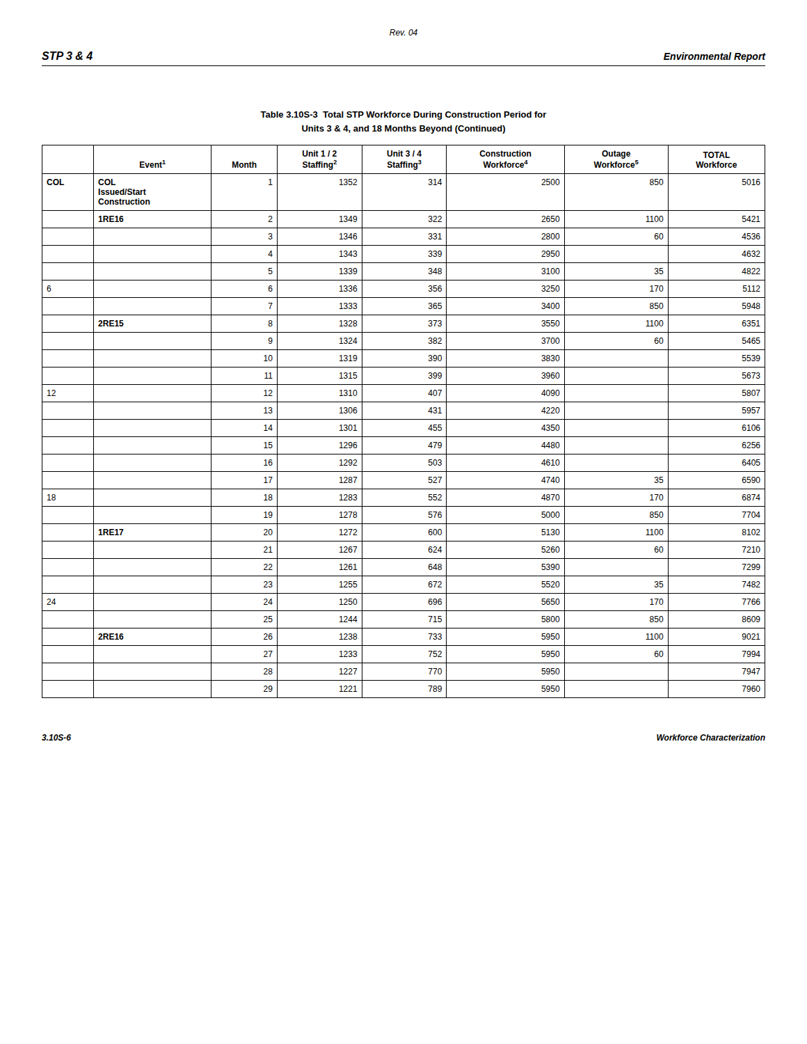Rev. 04
STP 3 & 4
Environmental Report
Table 3.10S-3 Total STP Workforce During Construction Period for
Units 3 & 4, and 18 Months Beyond (Continued)
| | Event 1 | Month | Unit 1 / 2 Staffing 2 | Unit 3 / 4 Staffing 3 | Construction Workforce 4 | Outage Workforce 5 | TOTAL Workforce |
| --- | --- | --- | --- | --- | --- | --- | --- |
| COL | COL Issued/Start Construction | 1 | 1352 | 314 | 2500 | 850 | 5016 |
| | 1RE16 | 2 | 1349 | 322 | 2650 | 1100 | 5421 |
| | | 3 | 1346 | 331 | 2800 | 60 | 4536 |
| | | 4 | 1343 | 339 | 2950 | | 4632 |
| | | 5 | 1339 | 348 | 3100 | 35 | 4822 |
| 6 | | 6 | 1336 | 356 | 3250 | 170 | 5112 |
| | | 7 | 1333 | 365 | 3400 | 850 | 5948 |
| | 2RE15 | 8 | 1328 | 373 | 3550 | 1100 | 6351 |
| | | 9 | 1324 | 382 | 3700 | 60 | 5465 |
| | | 10 | 1319 | 390 | 3830 | | 5539 |
| | | 11 | 1315 | 399 | 3960 | | 5673 |
| 12 | | 12 | 1310 | 407 | 4090 | | 5807 |
| | | 13 | 1306 | 431 | 4220 | | 5957 |
| | | 14 | 1301 | 455 | 4350 | | 6106 |
| | | 15 | 1296 | 479 | 4480 | | 6256 |
| | | 16 | 1292 | 503 | 4610 | | 6405 |
| | | 17 | 1287 | 527 | 4740 | 35 | 6590 |
| 18 | | 18 | 1283 | 552 | 4870 | 170 | 6874 |
| | | 19 | 1278 | 576 | 5000 | 850 | 7704 |
| | 1RE17 | 20 | 1272 | 600 | 5130 | 1100 | 8102 |
| | | 21 | 1267 | 624 | 5260 | 60 | 7210 |
| | | 22 | 1261 | 648 | 5390 | | 7299 |
| | | 23 | 1255 | 672 | 5520 | 35 | 7482 |
| 24 | | 24 | 1250 | 696 | 5650 | 170 | 7766 |
| | | 25 | 1244 | 715 | 5800 | 850 | 8609 |
| | 2RE16 | 26 | 1238 | 733 | 5950 | 1100 | 9021 |
| | | 27 | 1233 | 752 | 5950 | 60 | 7994 |
| | | 28 | 1227 | 770 | 5950 | | 7947 |
| | | 29 | 1221 | 789 | 5950 | | 7960 |
3.10S-6
Workforce Characterization